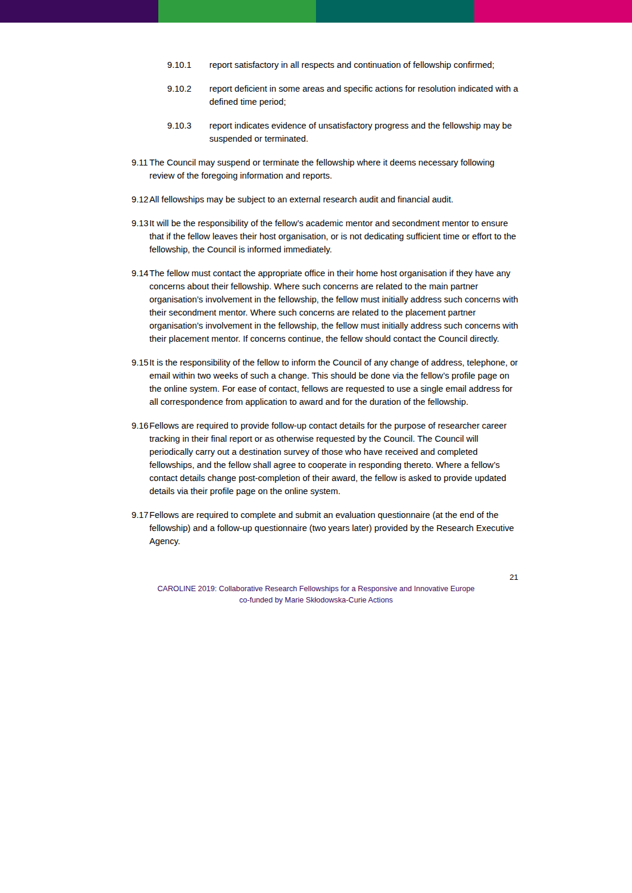9.10.1 report satisfactory in all respects and continuation of fellowship confirmed;
9.10.2 report deficient in some areas and specific actions for resolution indicated with a defined time period;
9.10.3 report indicates evidence of unsatisfactory progress and the fellowship may be suspended or terminated.
9.11 The Council may suspend or terminate the fellowship where it deems necessary following review of the foregoing information and reports.
9.12 All fellowships may be subject to an external research audit and financial audit.
9.13 It will be the responsibility of the fellow’s academic mentor and secondment mentor to ensure that if the fellow leaves their host organisation, or is not dedicating sufficient time or effort to the fellowship, the Council is informed immediately.
9.14 The fellow must contact the appropriate office in their home host organisation if they have any concerns about their fellowship. Where such concerns are related to the main partner organisation’s involvement in the fellowship, the fellow must initially address such concerns with their secondment mentor. Where such concerns are related to the placement partner organisation’s involvement in the fellowship, the fellow must initially address such concerns with their placement mentor. If concerns continue, the fellow should contact the Council directly.
9.15 It is the responsibility of the fellow to inform the Council of any change of address, telephone, or email within two weeks of such a change. This should be done via the fellow’s profile page on the online system. For ease of contact, fellows are requested to use a single email address for all correspondence from application to award and for the duration of the fellowship.
9.16 Fellows are required to provide follow-up contact details for the purpose of researcher career tracking in their final report or as otherwise requested by the Council. The Council will periodically carry out a destination survey of those who have received and completed fellowships, and the fellow shall agree to cooperate in responding thereto. Where a fellow’s contact details change post-completion of their award, the fellow is asked to provide updated details via their profile page on the online system.
9.17 Fellows are required to complete and submit an evaluation questionnaire (at the end of the fellowship) and a follow-up questionnaire (two years later) provided by the Research Executive Agency.
21
CAROLINE 2019: Collaborative Research Fellowships for a Responsive and Innovative Europe
co-funded by Marie Skłodowska-Curie Actions